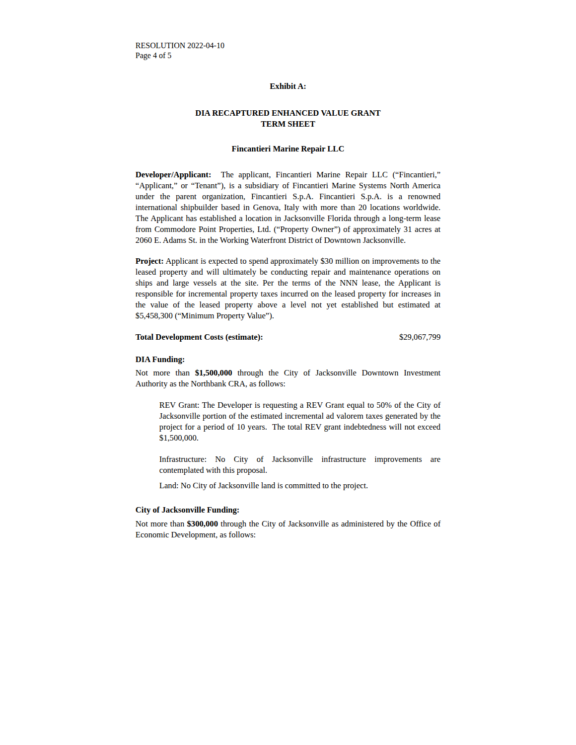RESOLUTION 2022-04-10
Page 4 of 5
Exhibit A:
DIA RECAPTURED ENHANCED VALUE GRANT
TERM SHEET
Fincantieri Marine Repair LLC
Developer/Applicant: The applicant, Fincantieri Marine Repair LLC (“Fincantieri,” “Applicant,” or “Tenant”), is a subsidiary of Fincantieri Marine Systems North America under the parent organization, Fincantieri S.p.A. Fincantieri S.p.A. is a renowned international shipbuilder based in Genova, Italy with more than 20 locations worldwide. The Applicant has established a location in Jacksonville Florida through a long-term lease from Commodore Point Properties, Ltd. (“Property Owner”) of approximately 31 acres at 2060 E. Adams St. in the Working Waterfront District of Downtown Jacksonville.
Project: Applicant is expected to spend approximately $30 million on improvements to the leased property and will ultimately be conducting repair and maintenance operations on ships and large vessels at the site. Per the terms of the NNN lease, the Applicant is responsible for incremental property taxes incurred on the leased property for increases in the value of the leased property above a level not yet established but estimated at $5,458,300 (“Minimum Property Value”).
Total Development Costs (estimate): $29,067,799
DIA Funding:
Not more than $1,500,000 through the City of Jacksonville Downtown Investment Authority as the Northbank CRA, as follows:
REV Grant: The Developer is requesting a REV Grant equal to 50% of the City of Jacksonville portion of the estimated incremental ad valorem taxes generated by the project for a period of 10 years. The total REV grant indebtedness will not exceed $1,500,000.
Infrastructure: No City of Jacksonville infrastructure improvements are contemplated with this proposal.
Land: No City of Jacksonville land is committed to the project.
City of Jacksonville Funding:
Not more than $300,000 through the City of Jacksonville as administered by the Office of Economic Development, as follows: